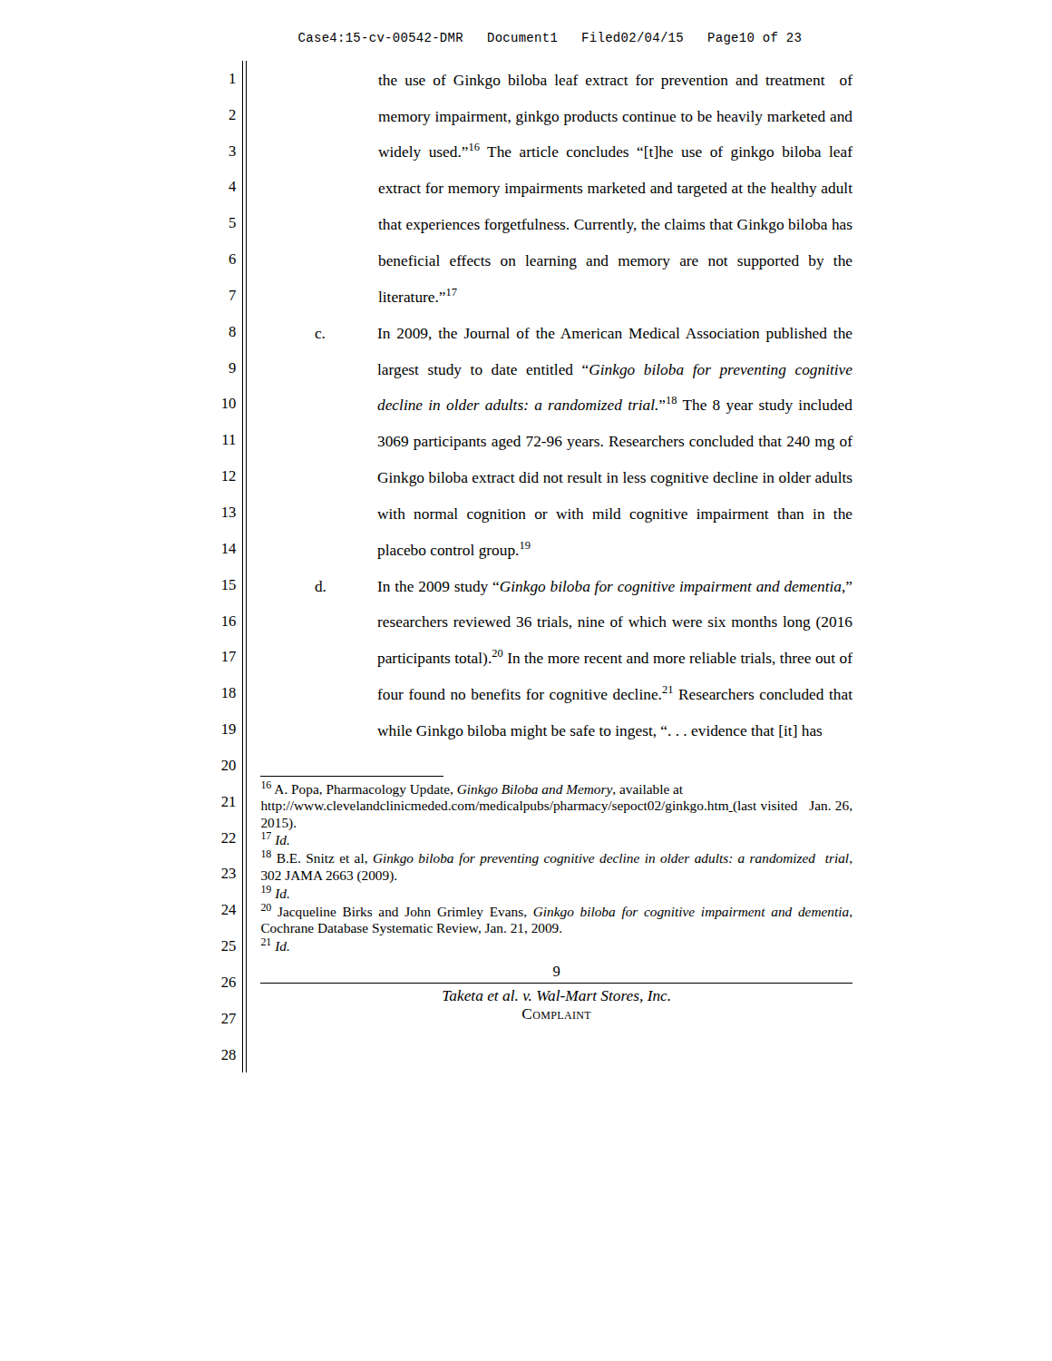Case4:15-cv-00542-DMR Document1 Filed02/04/15 Page10 of 23
1
2
3
4
5
6
7
8
9
10
11
12
13
14
15
16
17
18
19
20
21
22
23
24
25
26
27
28
the use of Ginkgo biloba leaf extract for prevention and treatment of memory impairment, ginkgo products continue to be heavily marketed and widely used.”16 The article concludes “[t]he use of ginkgo biloba leaf extract for memory impairments marketed and targeted at the healthy adult that experiences forgetfulness. Currently, the claims that Ginkgo biloba has beneficial effects on learning and memory are not supported by the literature.”17
c.
In 2009, the Journal of the American Medical Association published the largest study to date entitled “Ginkgo biloba for preventing cognitive decline in older adults: a randomized trial.”18 The 8 year study included 3069 participants aged 72-96 years. Researchers concluded that 240 mg of Ginkgo biloba extract did not result in less cognitive decline in older adults with normal cognition or with mild cognitive impairment than in the placebo control group.19
d.
In the 2009 study “Ginkgo biloba for cognitive impairment and dementia,” researchers reviewed 36 trials, nine of which were six months long (2016 participants total).20 In the more recent and more reliable trials, three out of four found no benefits for cognitive decline.21 Researchers concluded that while Ginkgo biloba might be safe to ingest, “. . . evidence that [it] has
16 A. Popa, Pharmacology Update, Ginkgo Biloba and Memory, available at
http://www.clevelandclinicmeded.com/medicalpubs/pharmacy/sepoct02/ginkgo.htm (last visited Jan. 26, 2015).
17 Id.
18 B.E. Snitz et al, Ginkgo biloba for preventing cognitive decline in older adults: a randomized trial, 302 JAMA 2663 (2009).
19 Id.
20 Jacqueline Birks and John Grimley Evans, Ginkgo biloba for cognitive impairment and dementia, Cochrane Database Systematic Review, Jan. 21, 2009.
21 Id.
9
Taketa et al. v. Wal-Mart Stores, Inc.
Complaint